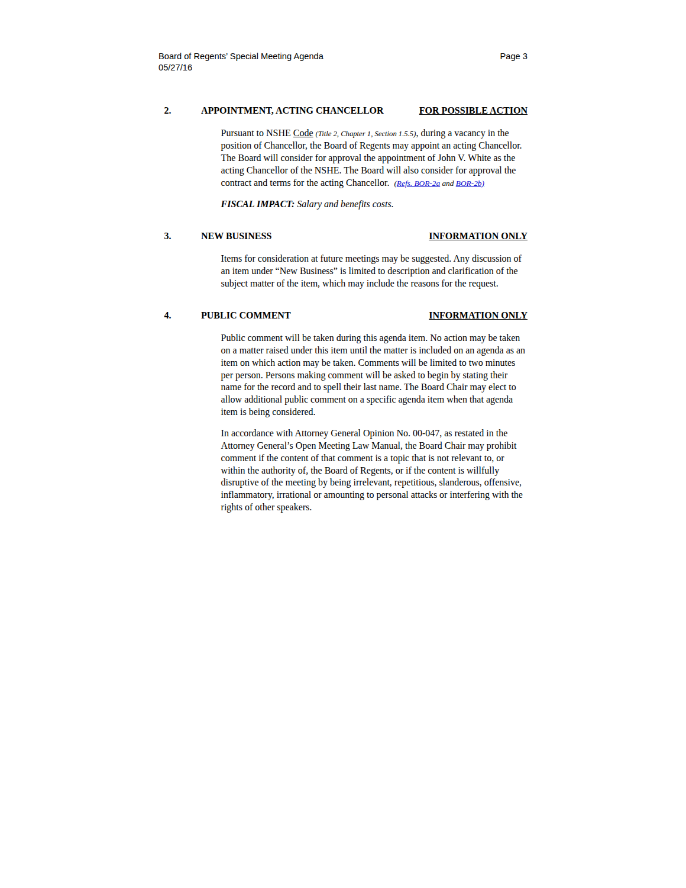Board of Regents’ Special Meeting Agenda
05/27/16
Page 3
2. Appointment, Acting Chancellor FOR POSSIBLE ACTION
Pursuant to NSHE Code (Title 2, Chapter 1, Section 1.5.5), during a vacancy in the position of Chancellor, the Board of Regents may appoint an acting Chancellor. The Board will consider for approval the appointment of John V. White as the acting Chancellor of the NSHE. The Board will also consider for approval the contract and terms for the acting Chancellor. (Refs. BOR-2a and BOR-2b)
FISCAL IMPACT: Salary and benefits costs.
3. New Business INFORMATION ONLY
Items for consideration at future meetings may be suggested. Any discussion of an item under “New Business” is limited to description and clarification of the subject matter of the item, which may include the reasons for the request.
4. Public Comment INFORMATION ONLY
Public comment will be taken during this agenda item. No action may be taken on a matter raised under this item until the matter is included on an agenda as an item on which action may be taken. Comments will be limited to two minutes per person. Persons making comment will be asked to begin by stating their name for the record and to spell their last name. The Board Chair may elect to allow additional public comment on a specific agenda item when that agenda item is being considered.
In accordance with Attorney General Opinion No. 00-047, as restated in the Attorney General’s Open Meeting Law Manual, the Board Chair may prohibit comment if the content of that comment is a topic that is not relevant to, or within the authority of, the Board of Regents, or if the content is willfully disruptive of the meeting by being irrelevant, repetitious, slanderous, offensive, inflammatory, irrational or amounting to personal attacks or interfering with the rights of other speakers.